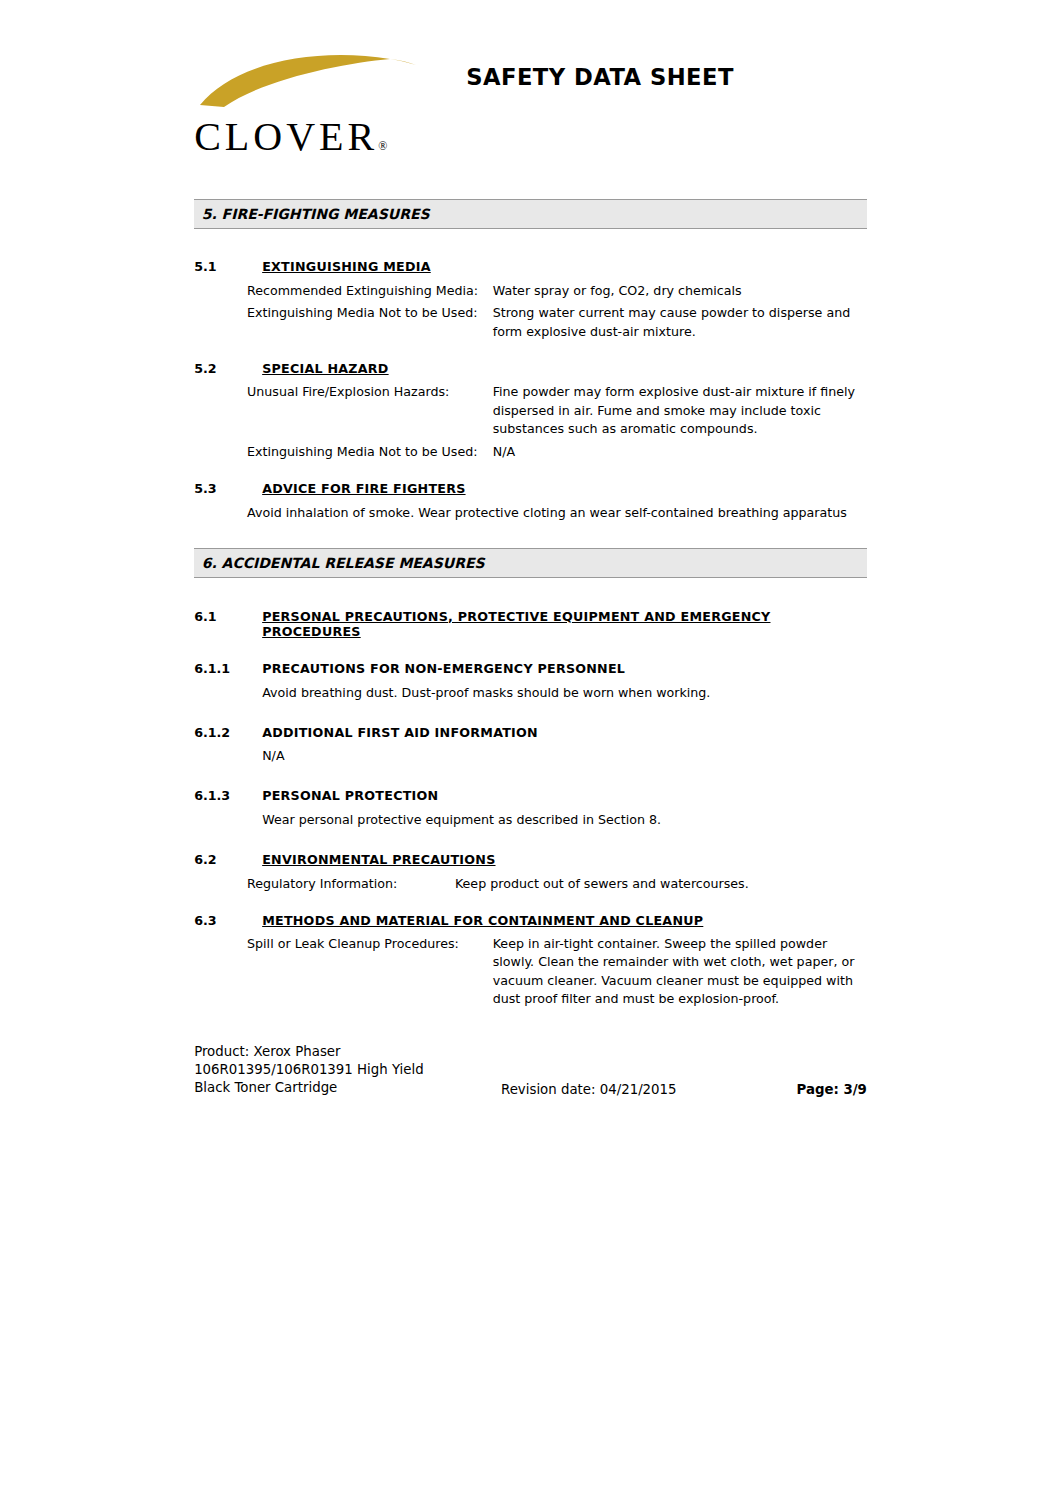CLOVER®
SAFETY DATA SHEET
5. FIRE-FIGHTING MEASURES
5.1
EXTINGUISHING MEDIA
Recommended Extinguishing Media:
Water spray or fog, CO2, dry chemicals
Extinguishing Media Not to be Used:
Strong water current may cause powder to disperse and form explosive dust-air mixture.
5.2
SPECIAL HAZARD
Unusual Fire/Explosion Hazards:
Fine powder may form explosive dust-air mixture if finely dispersed in air. Fume and smoke may include toxic substances such as aromatic compounds.
Extinguishing Media Not to be Used:
N/A
5.3
ADVICE FOR FIRE FIGHTERS
Avoid inhalation of smoke. Wear protective cloting an wear self-contained breathing apparatus
6. ACCIDENTAL RELEASE MEASURES
6.1
PERSONAL PRECAUTIONS, PROTECTIVE EQUIPMENT AND EMERGENCY PROCEDURES
6.1.1
PRECAUTIONS FOR NON-EMERGENCY PERSONNEL
Avoid breathing dust. Dust-proof masks should be worn when working.
6.1.2
ADDITIONAL FIRST AID INFORMATION
N/A
6.1.3
PERSONAL PROTECTION
Wear personal protective equipment as described in Section 8.
6.2
ENVIRONMENTAL PRECAUTIONS
Regulatory Information:
Keep product out of sewers and watercourses.
6.3
METHODS AND MATERIAL FOR CONTAINMENT AND CLEANUP
Spill or Leak Cleanup Procedures:
Keep in air-tight container. Sweep the spilled powder slowly. Clean the remainder with wet cloth, wet paper, or vacuum cleaner. Vacuum cleaner must be equipped with dust proof filter and must be explosion-proof.
Product: Xerox Phaser 106R01395/106R01391 High Yield Black Toner Cartridge
Revision date: 04/21/2015
Page: 3/9